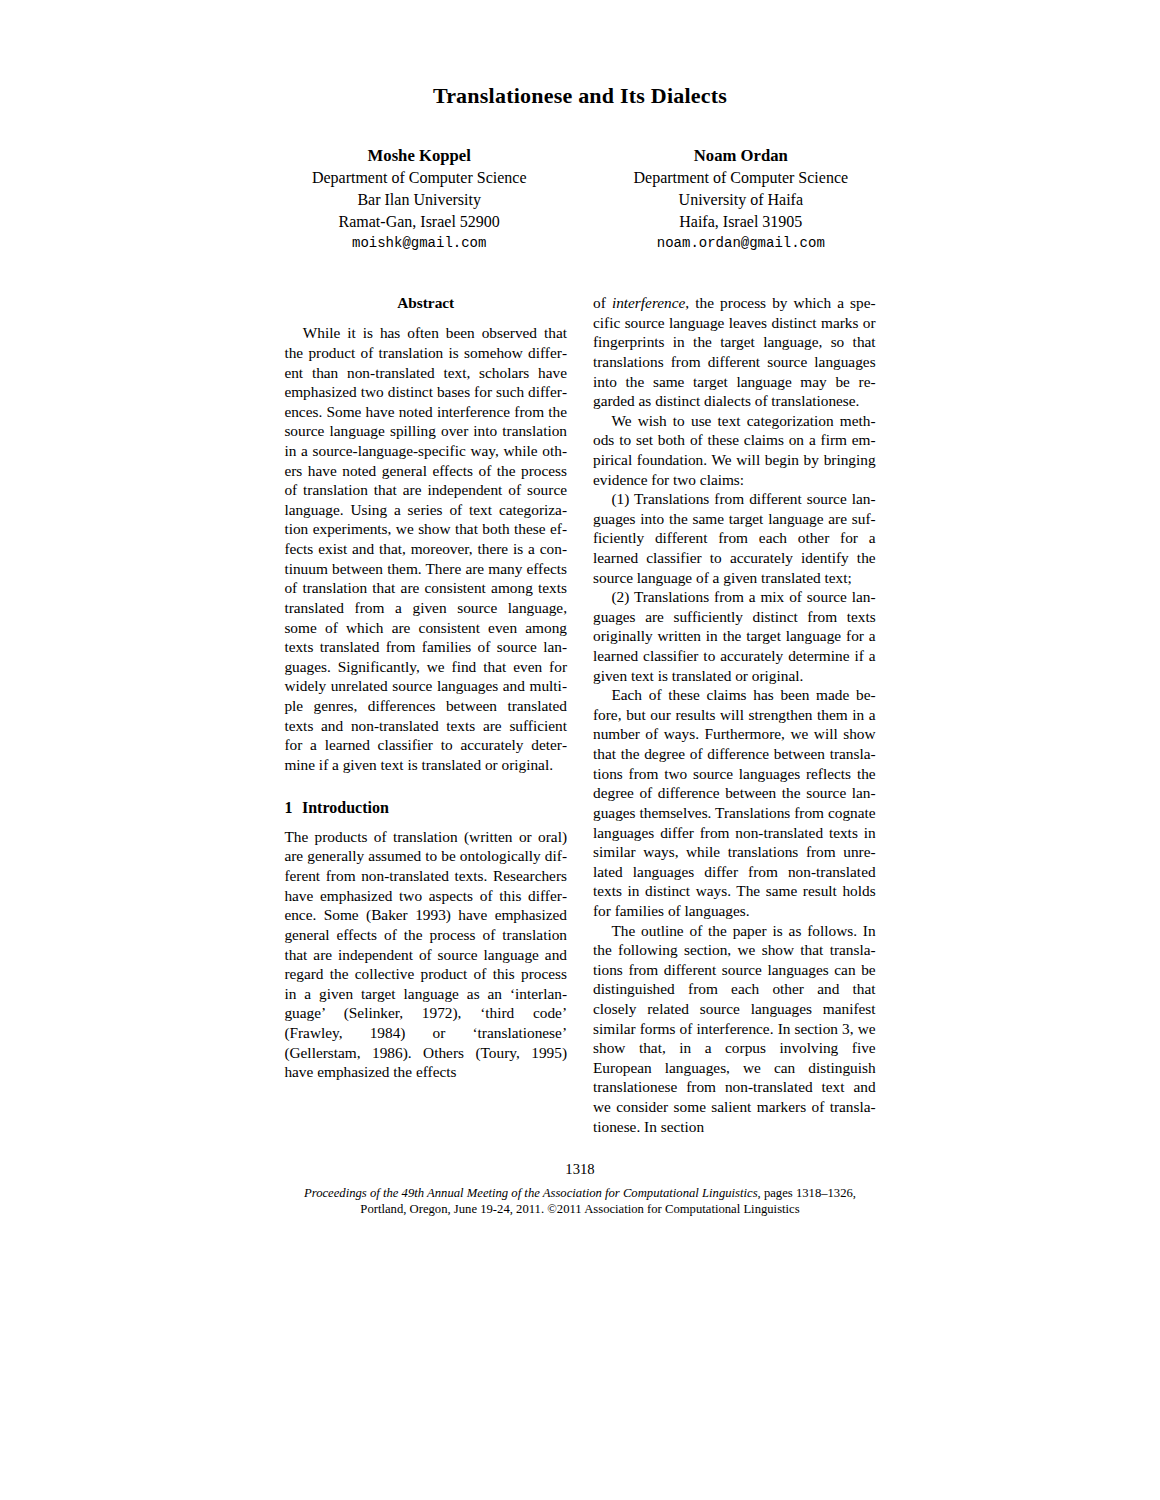Translationese and Its Dialects
Moshe Koppel
Department of Computer Science
Bar Ilan University
Ramat-Gan, Israel 52900
moishk@gmail.com
Noam Ordan
Department of Computer Science
University of Haifa
Haifa, Israel 31905
noam.ordan@gmail.com
Abstract
While it is has often been observed that the product of translation is somehow different than non-translated text, scholars have emphasized two distinct bases for such differences. Some have noted interference from the source language spilling over into translation in a source-language-specific way, while others have noted general effects of the process of translation that are independent of source language. Using a series of text categorization experiments, we show that both these effects exist and that, moreover, there is a continuum between them. There are many effects of translation that are consistent among texts translated from a given source language, some of which are consistent even among texts translated from families of source languages. Significantly, we find that even for widely unrelated source languages and multiple genres, differences between translated texts and non-translated texts are sufficient for a learned classifier to accurately determine if a given text is translated or original.
1 Introduction
The products of translation (written or oral) are generally assumed to be ontologically different from non-translated texts. Researchers have emphasized two aspects of this difference. Some (Baker 1993) have emphasized general effects of the process of translation that are independent of source language and regard the collective product of this process in a given target language as an ‘interlanguage’ (Selinker, 1972), ‘third code’ (Frawley, 1984) or ‘translationese’ (Gellerstam, 1986). Others (Toury, 1995) have emphasized the effects
of interference, the process by which a specific source language leaves distinct marks or fingerprints in the target language, so that translations from different source languages into the same target language may be regarded as distinct dialects of translationese.
We wish to use text categorization methods to set both of these claims on a firm empirical foundation. We will begin by bringing evidence for two claims:
(1) Translations from different source languages into the same target language are sufficiently different from each other for a learned classifier to accurately identify the source language of a given translated text;
(2) Translations from a mix of source languages are sufficiently distinct from texts originally written in the target language for a learned classifier to accurately determine if a given text is translated or original.
Each of these claims has been made before, but our results will strengthen them in a number of ways. Furthermore, we will show that the degree of difference between translations from two source languages reflects the degree of difference between the source languages themselves. Translations from cognate languages differ from non-translated texts in similar ways, while translations from unrelated languages differ from non-translated texts in distinct ways. The same result holds for families of languages.
The outline of the paper is as follows. In the following section, we show that translations from different source languages can be distinguished from each other and that closely related source languages manifest similar forms of interference. In section 3, we show that, in a corpus involving five European languages, we can distinguish translationese from non-translated text and we consider some salient markers of translationese. In section
1318
Proceedings of the 49th Annual Meeting of the Association for Computational Linguistics, pages 1318–1326,
Portland, Oregon, June 19-24, 2011. ©2011 Association for Computational Linguistics